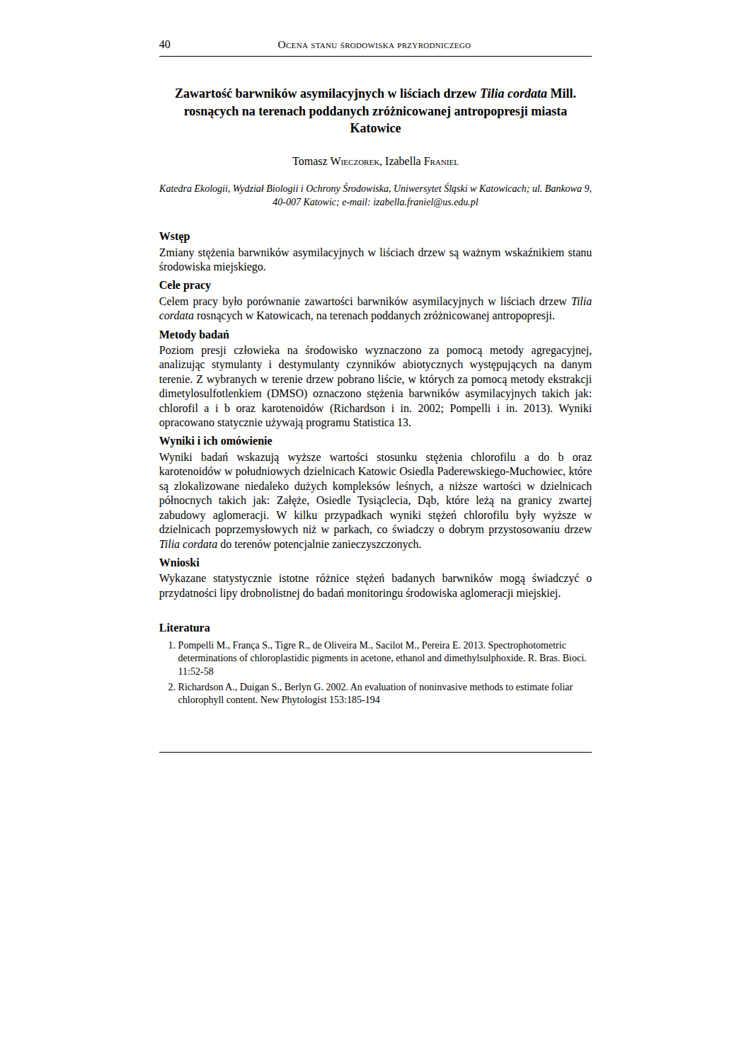40 Ocena stanu środowiska przyrodniczego
Zawartość barwników asymilacyjnych w liściach drzew Tilia cordata Mill.
rosnących na terenach poddanych zróżnicowanej antropopresji miasta Katowice
Tomasz Wieczorek, Izabella Franiel
Katedra Ekologii, Wydział Biologii i Ochrony Środowiska, Uniwersytet Śląski w Katowicach; ul. Bankowa 9,
40-007 Katowic; e-mail: izabella.franiel@us.edu.pl
Wstęp
Zmiany stężenia barwników asymilacyjnych w liściach drzew są ważnym wskaźnikiem stanu środowiska miejskiego.
Cele pracy
Celem pracy było porównanie zawartości barwników asymilacyjnych w liściach drzew Tilia cordata rosnących w Katowicach, na terenach poddanych zróżnicowanej antropopresji.
Metody badań
Poziom presji człowieka na środowisko wyznaczono za pomocą metody agregacyjnej, analizując stymulanty i destymulanty czynników abiotycznych występujących na danym terenie. Z wybranych w terenie drzew pobrano liście, w których za pomocą metody ekstrakcji dimetylosulfotlenkiem (DMSO) oznaczono stężenia barwników asymilacyjnych takich jak: chlorofil a i b oraz karotenoidów (Richardson i in. 2002; Pompelli i in. 2013). Wyniki opracowano statycznie używają programu Statistica 13.
Wyniki i ich omówienie
Wyniki badań wskazują wyższe wartości stosunku stężenia chlorofilu a do b oraz karotenoidów w południowych dzielnicach Katowic Osiedla Paderewskiego-Muchowiec, które są zlokalizowane niedaleko dużych kompleksów leśnych, a niższe wartości w dzielnicach północnych takich jak: Załęże, Osiedle Tysiąclecia, Dąb, które leżą na granicy zwartej zabudowy aglomeracji. W kilku przypadkach wyniki stężeń chlorofilu były wyższe w dzielnicach poprzemysłowych niż w parkach, co świadczy o dobrym przystosowaniu drzew Tilia cordata do terenów potencjalnie zanieczyszczonych.
Wnioski
Wykazane statystycznie istotne różnice stężeń badanych barwników mogą świadczyć o przydatności lipy drobnolistnej do badań monitoringu środowiska aglomeracji miejskiej.
Literatura
Pompelli M., França S., Tigre R., de Oliveira M., Sacilot M., Pereira E. 2013. Spectrophotometric determinations of chloroplastidic pigments in acetone, ethanol and dimethylsulphoxide. R. Bras. Bioci. 11:52-58
Richardson A., Duigan S., Berlyn G. 2002. An evaluation of noninvasive methods to estimate foliar chlorophyll content. New Phytologist 153:185-194